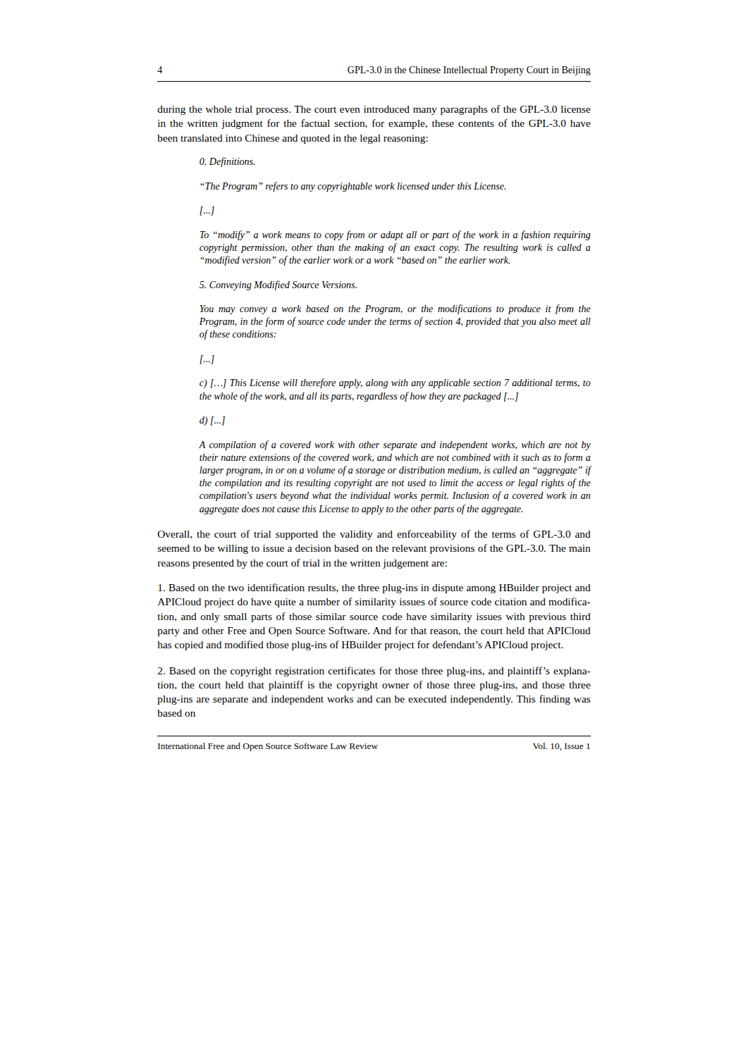4 GPL-3.0 in the Chinese Intellectual Property Court in Beijing
during the whole trial process. The court even introduced many paragraphs of the GPL-3.0 license in the written judgment for the factual section, for example, these contents of the GPL-3.0 have been translated into Chinese and quoted in the legal reasoning:
0. Definitions.
“The Program” refers to any copyrightable work licensed under this License.
[...]
To “modify” a work means to copy from or adapt all or part of the work in a fashion requiring copyright permission, other than the making of an exact copy. The resulting work is called a “modified version” of the earlier work or a work “based on” the earlier work.
5. Conveying Modified Source Versions.
You may convey a work based on the Program, or the modifications to produce it from the Program, in the form of source code under the terms of section 4, provided that you also meet all of these conditions:
[...]
c) […] This License will therefore apply, along with any applicable section 7 additional terms, to the whole of the work, and all its parts, regardless of how they are packaged [...]
d) [...]
A compilation of a covered work with other separate and independent works, which are not by their nature extensions of the covered work, and which are not combined with it such as to form a larger program, in or on a volume of a storage or distribution medium, is called an “aggregate” if the compilation and its resulting copyright are not used to limit the access or legal rights of the compilation's users beyond what the individual works permit. Inclusion of a covered work in an aggregate does not cause this License to apply to the other parts of the aggregate.
Overall, the court of trial supported the validity and enforceability of the terms of GPL-3.0 and seemed to be willing to issue a decision based on the relevant provisions of the GPL-3.0. The main reasons presented by the court of trial in the written judgement are:
1. Based on the two identification results, the three plug-ins in dispute among HBuilder project and APICloud project do have quite a number of similarity issues of source code citation and modification, and only small parts of those similar source code have similarity issues with previous third party and other Free and Open Source Software. And for that reason, the court held that APICloud has copied and modified those plug-ins of HBuilder project for defendant’s APICloud project.
2. Based on the copyright registration certificates for those three plug-ins, and plaintiff’s explanation, the court held that plaintiff is the copyright owner of those three plug-ins, and those three plug-ins are separate and independent works and can be executed independently. This finding was based on
International Free and Open Source Software Law Review Vol. 10, Issue 1